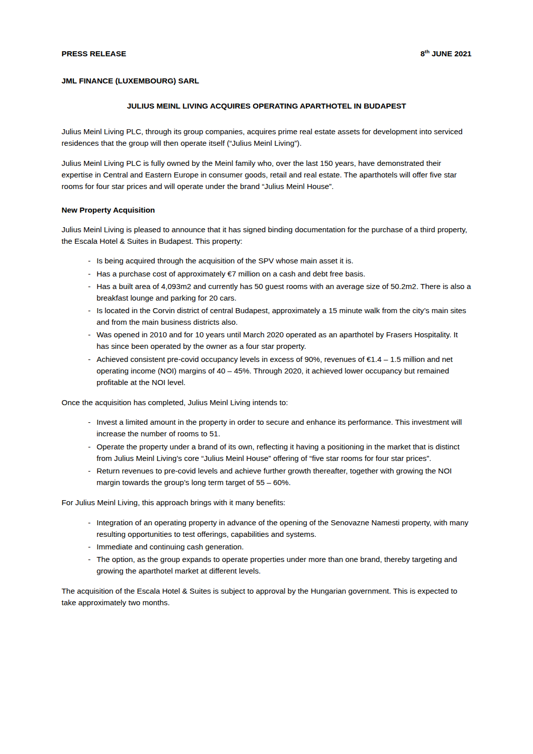PRESS RELEASE 8th JUNE 2021
JML FINANCE (LUXEMBOURG) SARL
JULIUS MEINL LIVING ACQUIRES OPERATING APARTHOTEL IN BUDAPEST
Julius Meinl Living PLC, through its group companies, acquires prime real estate assets for development into serviced residences that the group will then operate itself (“Julius Meinl Living”).
Julius Meinl Living PLC is fully owned by the Meinl family who, over the last 150 years, have demonstrated their expertise in Central and Eastern Europe in consumer goods, retail and real estate. The aparthotels will offer five star rooms for four star prices and will operate under the brand “Julius Meinl House”.
New Property Acquisition
Julius Meinl Living is pleased to announce that it has signed binding documentation for the purchase of a third property, the Escala Hotel & Suites in Budapest. This property:
Is being acquired through the acquisition of the SPV whose main asset it is.
Has a purchase cost of approximately €7 million on a cash and debt free basis.
Has a built area of 4,093m2 and currently has 50 guest rooms with an average size of 50.2m2. There is also a breakfast lounge and parking for 20 cars.
Is located in the Corvin district of central Budapest, approximately a 15 minute walk from the city’s main sites and from the main business districts also.
Was opened in 2010 and for 10 years until March 2020 operated as an aparthotel by Frasers Hospitality. It has since been operated by the owner as a four star property.
Achieved consistent pre-covid occupancy levels in excess of 90%, revenues of €1.4 – 1.5 million and net operating income (NOI) margins of 40 – 45%. Through 2020, it achieved lower occupancy but remained profitable at the NOI level.
Once the acquisition has completed, Julius Meinl Living intends to:
Invest a limited amount in the property in order to secure and enhance its performance. This investment will increase the number of rooms to 51.
Operate the property under a brand of its own, reflecting it having a positioning in the market that is distinct from Julius Meinl Living’s core “Julius Meinl House” offering of “five star rooms for four star prices”.
Return revenues to pre-covid levels and achieve further growth thereafter, together with growing the NOI margin towards the group’s long term target of 55 – 60%.
For Julius Meinl Living, this approach brings with it many benefits:
Integration of an operating property in advance of the opening of the Senovazne Namesti property, with many resulting opportunities to test offerings, capabilities and systems.
Immediate and continuing cash generation.
The option, as the group expands to operate properties under more than one brand, thereby targeting and growing the aparthotel market at different levels.
The acquisition of the Escala Hotel & Suites is subject to approval by the Hungarian government. This is expected to take approximately two months.